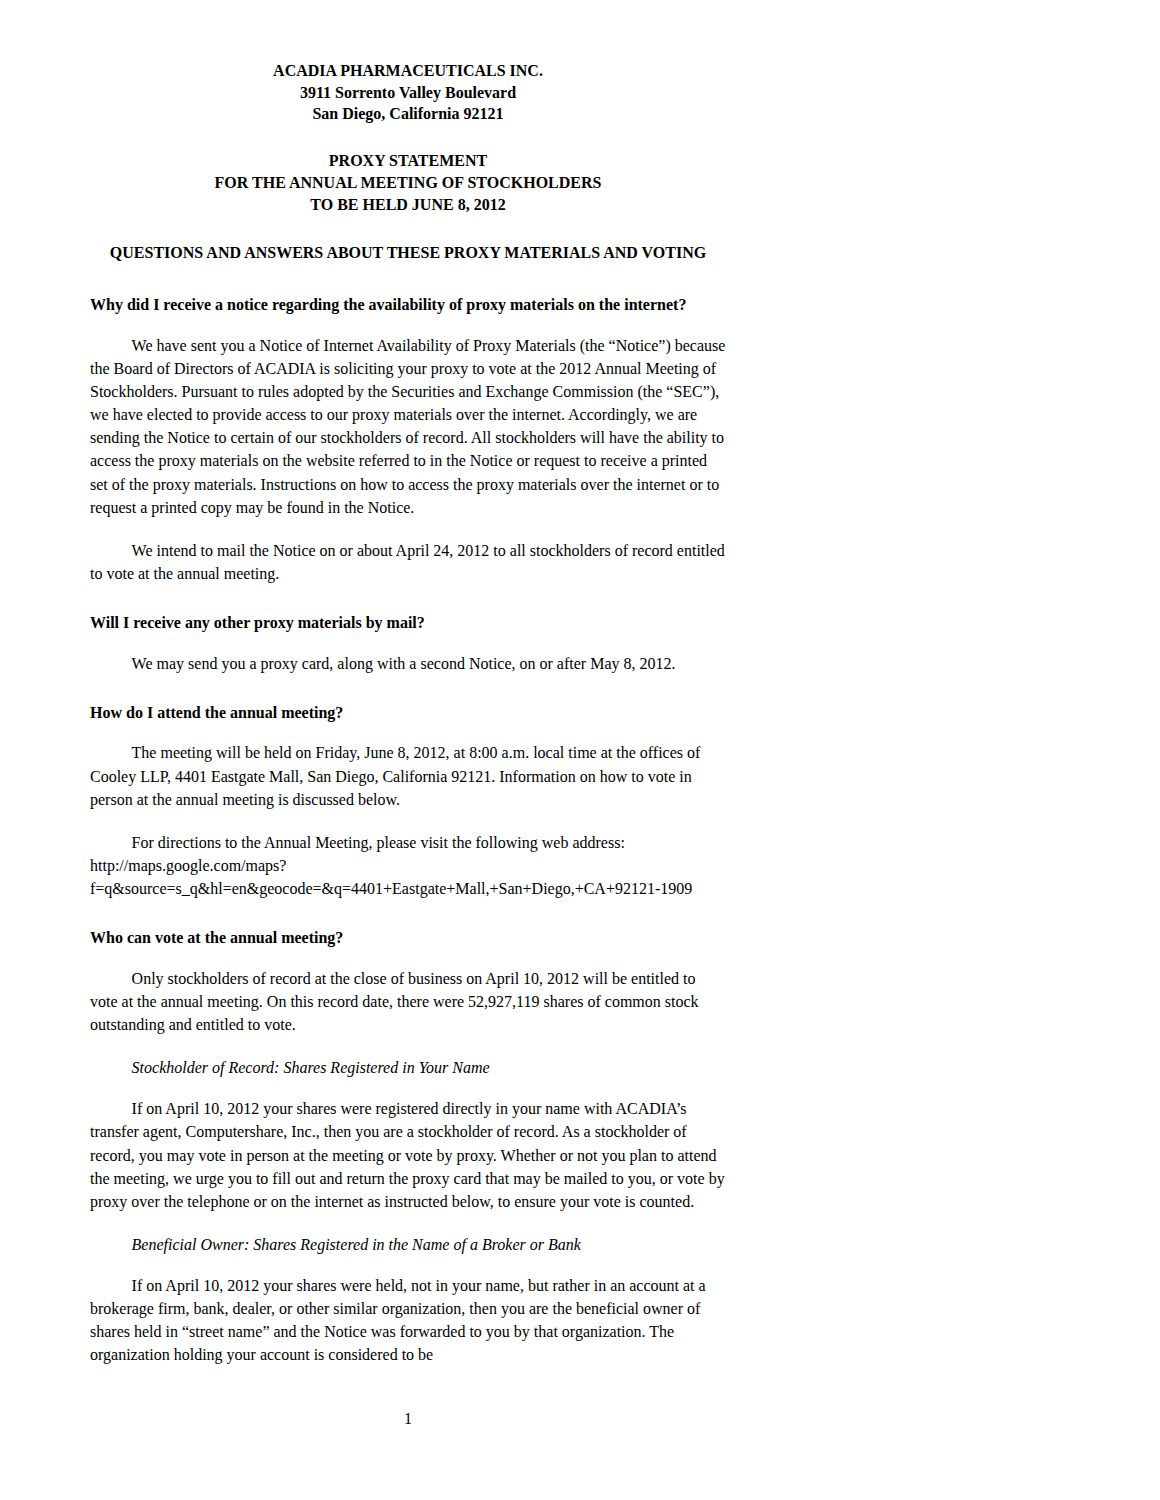ACADIA PHARMACEUTICALS INC.
3911 Sorrento Valley Boulevard
San Diego, California 92121
PROXY STATEMENT
FOR THE ANNUAL MEETING OF STOCKHOLDERS
TO BE HELD JUNE 8, 2012
QUESTIONS AND ANSWERS ABOUT THESE PROXY MATERIALS AND VOTING
Why did I receive a notice regarding the availability of proxy materials on the internet?
We have sent you a Notice of Internet Availability of Proxy Materials (the “Notice”) because the Board of Directors of ACADIA is soliciting your proxy to vote at the 2012 Annual Meeting of Stockholders. Pursuant to rules adopted by the Securities and Exchange Commission (the “SEC”), we have elected to provide access to our proxy materials over the internet. Accordingly, we are sending the Notice to certain of our stockholders of record. All stockholders will have the ability to access the proxy materials on the website referred to in the Notice or request to receive a printed set of the proxy materials. Instructions on how to access the proxy materials over the internet or to request a printed copy may be found in the Notice.
We intend to mail the Notice on or about April 24, 2012 to all stockholders of record entitled to vote at the annual meeting.
Will I receive any other proxy materials by mail?
We may send you a proxy card, along with a second Notice, on or after May 8, 2012.
How do I attend the annual meeting?
The meeting will be held on Friday, June 8, 2012, at 8:00 a.m. local time at the offices of Cooley LLP, 4401 Eastgate Mall, San Diego, California 92121. Information on how to vote in person at the annual meeting is discussed below.
For directions to the Annual Meeting, please visit the following web address: http://maps.google.com/maps?f=q&source=s_q&hl=en&geocode=&q=4401+Eastgate+Mall,+San+Diego,+CA+92121-1909
Who can vote at the annual meeting?
Only stockholders of record at the close of business on April 10, 2012 will be entitled to vote at the annual meeting. On this record date, there were 52,927,119 shares of common stock outstanding and entitled to vote.
Stockholder of Record: Shares Registered in Your Name
If on April 10, 2012 your shares were registered directly in your name with ACADIA’s transfer agent, Computershare, Inc., then you are a stockholder of record. As a stockholder of record, you may vote in person at the meeting or vote by proxy. Whether or not you plan to attend the meeting, we urge you to fill out and return the proxy card that may be mailed to you, or vote by proxy over the telephone or on the internet as instructed below, to ensure your vote is counted.
Beneficial Owner: Shares Registered in the Name of a Broker or Bank
If on April 10, 2012 your shares were held, not in your name, but rather in an account at a brokerage firm, bank, dealer, or other similar organization, then you are the beneficial owner of shares held in “street name” and the Notice was forwarded to you by that organization. The organization holding your account is considered to be
1